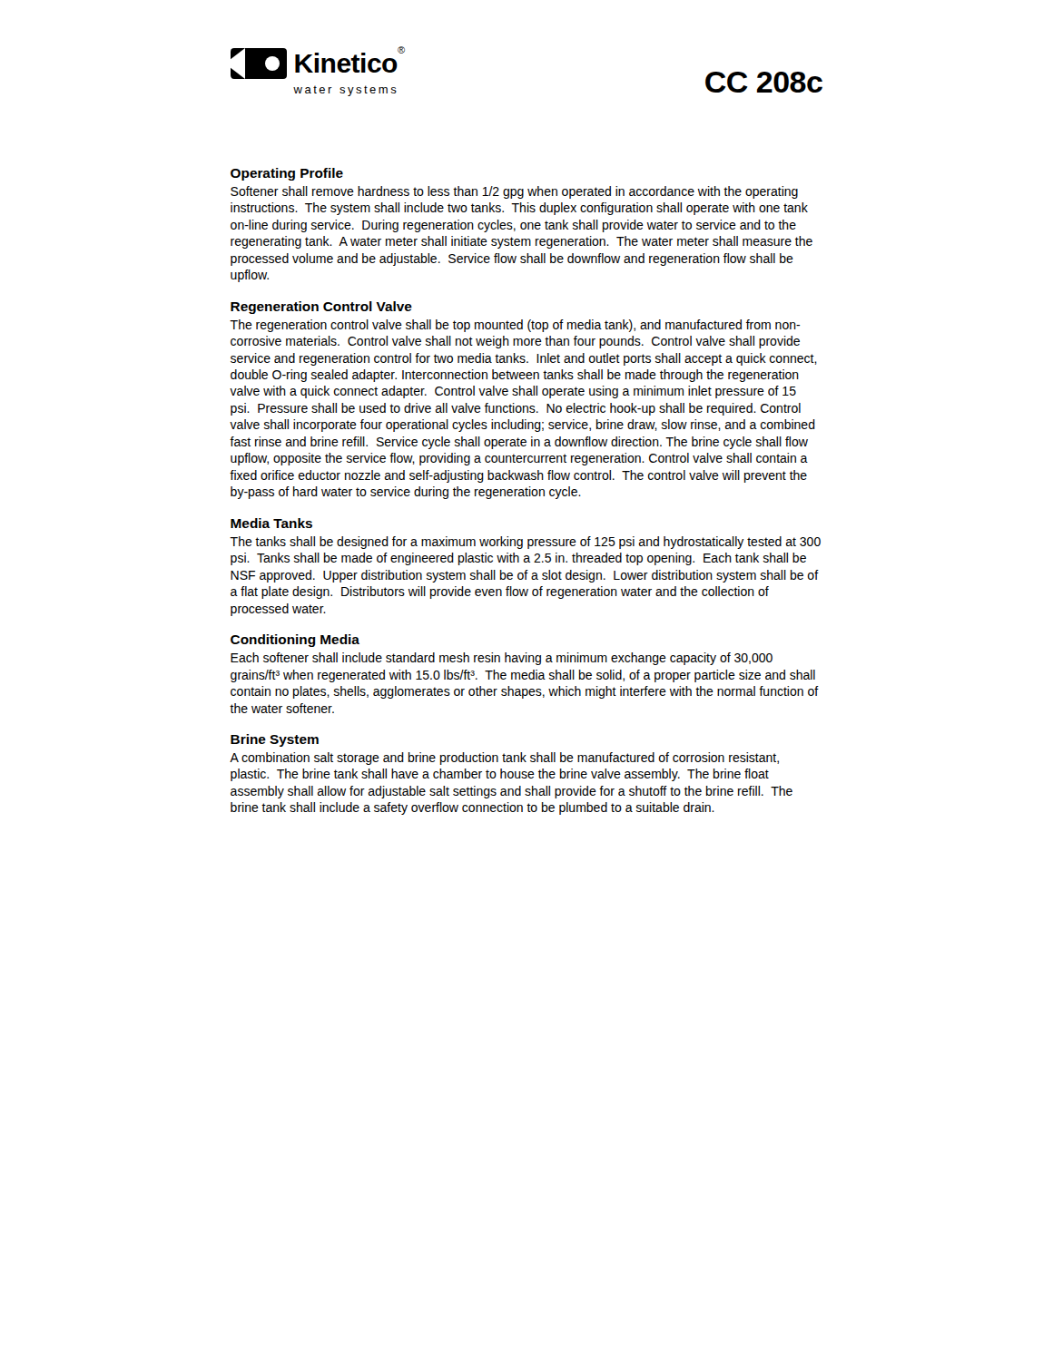Kinetico®
water systems
CC 208c
Operating Profile
Softener shall remove hardness to less than 1/2 gpg when operated in accordance with the operating instructions. The system shall include two tanks. This duplex configuration shall operate with one tank on-line during service. During regeneration cycles, one tank shall provide water to service and to the regenerating tank. A water meter shall initiate system regeneration. The water meter shall measure the processed volume and be adjustable. Service flow shall be downflow and regeneration flow shall be upflow.
Regeneration Control Valve
The regeneration control valve shall be top mounted (top of media tank), and manufactured from non-corrosive materials. Control valve shall not weigh more than four pounds. Control valve shall provide service and regeneration control for two media tanks. Inlet and outlet ports shall accept a quick connect, double O-ring sealed adapter. Interconnection between tanks shall be made through the regeneration valve with a quick connect adapter. Control valve shall operate using a minimum inlet pressure of 15 psi. Pressure shall be used to drive all valve functions. No electric hook-up shall be required. Control valve shall incorporate four operational cycles including; service, brine draw, slow rinse, and a combined fast rinse and brine refill. Service cycle shall operate in a downflow direction. The brine cycle shall flow upflow, opposite the service flow, providing a countercurrent regeneration. Control valve shall contain a fixed orifice eductor nozzle and self-adjusting backwash flow control. The control valve will prevent the by-pass of hard water to service during the regeneration cycle.
Media Tanks
The tanks shall be designed for a maximum working pressure of 125 psi and hydrostatically tested at 300 psi. Tanks shall be made of engineered plastic with a 2.5 in. threaded top opening. Each tank shall be NSF approved. Upper distribution system shall be of a slot design. Lower distribution system shall be of a flat plate design. Distributors will provide even flow of regeneration water and the collection of processed water.
Conditioning Media
Each softener shall include standard mesh resin having a minimum exchange capacity of 30,000 grains/ft³ when regenerated with 15.0 lbs/ft³. The media shall be solid, of a proper particle size and shall contain no plates, shells, agglomerates or other shapes, which might interfere with the normal function of the water softener.
Brine System
A combination salt storage and brine production tank shall be manufactured of corrosion resistant, plastic. The brine tank shall have a chamber to house the brine valve assembly. The brine float assembly shall allow for adjustable salt settings and shall provide for a shutoff to the brine refill. The brine tank shall include a safety overflow connection to be plumbed to a suitable drain.